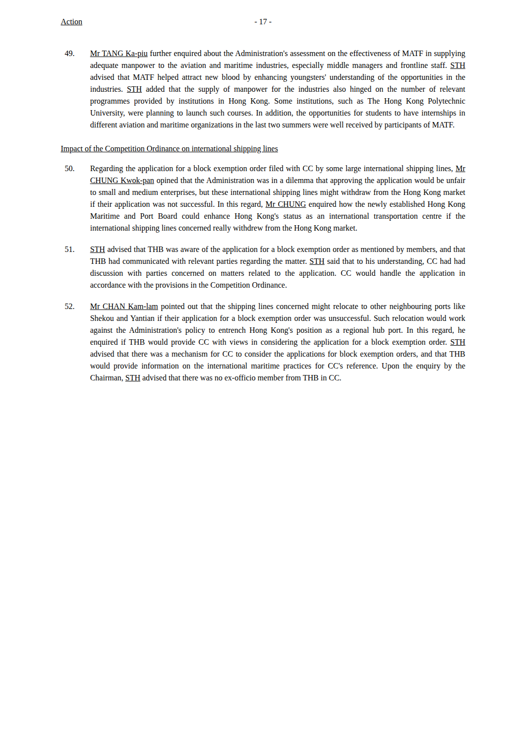Action
- 17 -
49.
Mr TANG Ka-piu further enquired about the Administration's assessment on the effectiveness of MATF in supplying adequate manpower to the aviation and maritime industries, especially middle managers and frontline staff. STH advised that MATF helped attract new blood by enhancing youngsters' understanding of the opportunities in the industries. STH added that the supply of manpower for the industries also hinged on the number of relevant programmes provided by institutions in Hong Kong. Some institutions, such as The Hong Kong Polytechnic University, were planning to launch such courses. In addition, the opportunities for students to have internships in different aviation and maritime organizations in the last two summers were well received by participants of MATF.
Impact of the Competition Ordinance on international shipping lines
50.
Regarding the application for a block exemption order filed with CC by some large international shipping lines, Mr CHUNG Kwok-pan opined that the Administration was in a dilemma that approving the application would be unfair to small and medium enterprises, but these international shipping lines might withdraw from the Hong Kong market if their application was not successful. In this regard, Mr CHUNG enquired how the newly established Hong Kong Maritime and Port Board could enhance Hong Kong's status as an international transportation centre if the international shipping lines concerned really withdrew from the Hong Kong market.
51.
STH advised that THB was aware of the application for a block exemption order as mentioned by members, and that THB had communicated with relevant parties regarding the matter. STH said that to his understanding, CC had had discussion with parties concerned on matters related to the application. CC would handle the application in accordance with the provisions in the Competition Ordinance.
52.
Mr CHAN Kam-lam pointed out that the shipping lines concerned might relocate to other neighbouring ports like Shekou and Yantian if their application for a block exemption order was unsuccessful. Such relocation would work against the Administration's policy to entrench Hong Kong's position as a regional hub port. In this regard, he enquired if THB would provide CC with views in considering the application for a block exemption order. STH advised that there was a mechanism for CC to consider the applications for block exemption orders, and that THB would provide information on the international maritime practices for CC's reference. Upon the enquiry by the Chairman, STH advised that there was no ex-officio member from THB in CC.